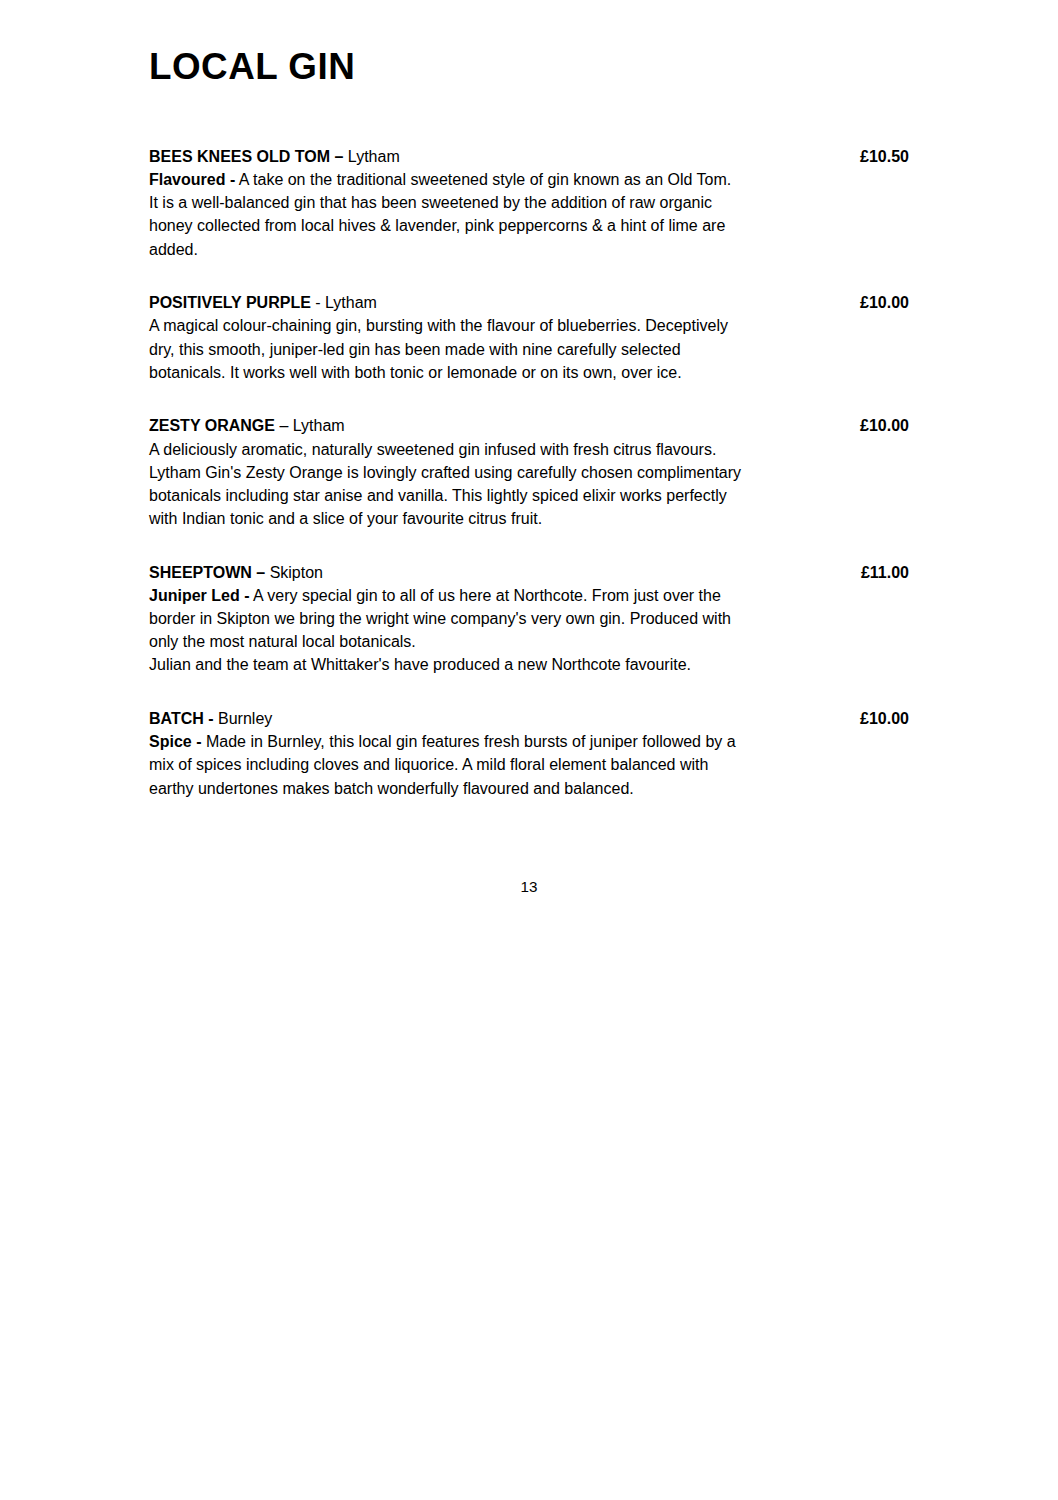LOCAL GIN
BEES KNEES OLD TOM – Lytham
Flavoured - A take on the traditional sweetened style of gin known as an Old Tom. It is a well-balanced gin that has been sweetened by the addition of raw organic honey collected from local hives & lavender, pink peppercorns & a hint of lime are added.
£10.50
POSITIVELY PURPLE - Lytham
A magical colour-chaining gin, bursting with the flavour of blueberries. Deceptively dry, this smooth, juniper-led gin has been made with nine carefully selected botanicals. It works well with both tonic or lemonade or on its own, over ice.
£10.00
ZESTY ORANGE – Lytham
A deliciously aromatic, naturally sweetened gin infused with fresh citrus flavours. Lytham Gin's Zesty Orange is lovingly crafted using carefully chosen complimentary botanicals including star anise and vanilla. This lightly spiced elixir works perfectly with Indian tonic and a slice of your favourite citrus fruit.
£10.00
SHEEPTOWN – Skipton
Juniper Led - A very special gin to all of us here at Northcote. From just over the border in Skipton we bring the wright wine company's very own gin. Produced with only the most natural local botanicals.
Julian and the team at Whittaker's have produced a new Northcote favourite.
£11.00
BATCH - Burnley
Spice - Made in Burnley, this local gin features fresh bursts of juniper followed by a mix of spices including cloves and liquorice. A mild floral element balanced with earthy undertones makes batch wonderfully flavoured and balanced.
£10.00
13